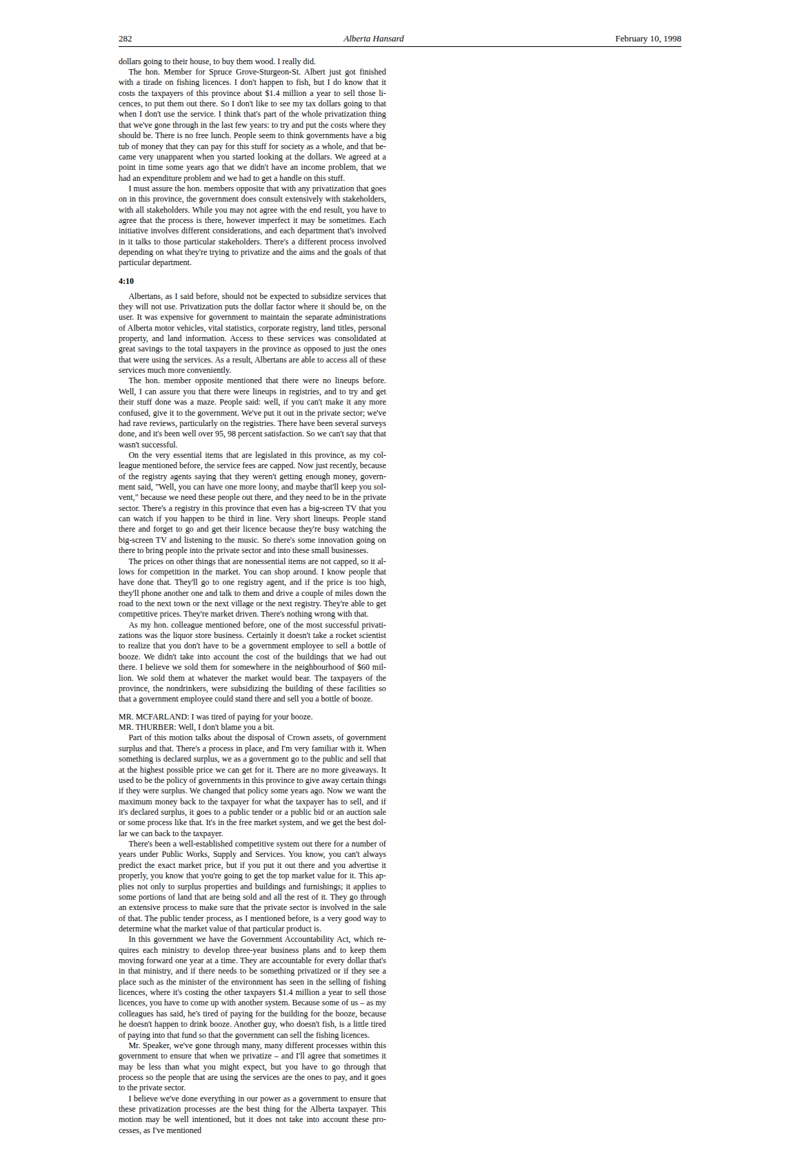282 Alberta Hansard February 10, 1998
dollars going to their house, to buy them wood. I really did.
The hon. Member for Spruce Grove-Sturgeon-St. Albert just got finished with a tirade on fishing licences. I don't happen to fish, but I do know that it costs the taxpayers of this province about $1.4 million a year to sell those licences, to put them out there. So I don't like to see my tax dollars going to that when I don't use the service. I think that's part of the whole privatization thing that we've gone through in the last few years: to try and put the costs where they should be. There is no free lunch. People seem to think governments have a big tub of money that they can pay for this stuff for society as a whole, and that became very unapparent when you started looking at the dollars. We agreed at a point in time some years ago that we didn't have an income problem, that we had an expenditure problem and we had to get a handle on this stuff.
I must assure the hon. members opposite that with any privatization that goes on in this province, the government does consult extensively with stakeholders, with all stakeholders. While you may not agree with the end result, you have to agree that the process is there, however imperfect it may be sometimes. Each initiative involves different considerations, and each department that's involved in it talks to those particular stakeholders. There's a different process involved depending on what they're trying to privatize and the aims and the goals of that particular department.
4:10
Albertans, as I said before, should not be expected to subsidize services that they will not use. Privatization puts the dollar factor where it should be, on the user. It was expensive for government to maintain the separate administrations of Alberta motor vehicles, vital statistics, corporate registry, land titles, personal property, and land information. Access to these services was consolidated at great savings to the total taxpayers in the province as opposed to just the ones that were using the services. As a result, Albertans are able to access all of these services much more conveniently.
The hon. member opposite mentioned that there were no lineups before. Well, I can assure you that there were lineups in registries, and to try and get their stuff done was a maze. People said: well, if you can't make it any more confused, give it to the government. We've put it out in the private sector; we've had rave reviews, particularly on the registries. There have been several surveys done, and it's been well over 95, 98 percent satisfaction. So we can't say that that wasn't successful.
On the very essential items that are legislated in this province, as my colleague mentioned before, the service fees are capped. Now just recently, because of the registry agents saying that they weren't getting enough money, government said, "Well, you can have one more loony, and maybe that'll keep you solvent," because we need these people out there, and they need to be in the private sector. There's a registry in this province that even has a big-screen TV that you can watch if you happen to be third in line. Very short lineups. People stand there and forget to go and get their licence because they're busy watching the big-screen TV and listening to the music. So there's some innovation going on there to bring people into the private sector and into these small businesses.
The prices on other things that are nonessential items are not capped, so it allows for competition in the market. You can shop around. I know people that have done that. They'll go to one registry agent, and if the price is too high, they'll phone another one and talk to them and drive a couple of miles down the road to the next town or the next village or the next registry. They're able to get competitive prices. They're market driven. There's nothing wrong with that.
As my hon. colleague mentioned before, one of the most successful privatizations was the liquor store business. Certainly it doesn't take a rocket scientist to realize that you don't have to be a government employee to sell a bottle of booze. We didn't take into account the cost of the buildings that we had out there. I believe we sold them for somewhere in the neighbourhood of $60 million. We sold them at whatever the market would bear. The taxpayers of the province, the nondrinkers, were subsidizing the building of these facilities so that a government employee could stand there and sell you a bottle of booze.
MR. McFARLAND: I was tired of paying for your booze.
MR. THURBER: Well, I don't blame you a bit.
Part of this motion talks about the disposal of Crown assets, of government surplus and that. There's a process in place, and I'm very familiar with it. When something is declared surplus, we as a government go to the public and sell that at the highest possible price we can get for it. There are no more giveaways. It used to be the policy of governments in this province to give away certain things if they were surplus. We changed that policy some years ago. Now we want the maximum money back to the taxpayer for what the taxpayer has to sell, and if it's declared surplus, it goes to a public tender or a public bid or an auction sale or some process like that. It's in the free market system, and we get the best dollar we can back to the taxpayer.
There's been a well-established competitive system out there for a number of years under Public Works, Supply and Services. You know, you can't always predict the exact market price, but if you put it out there and you advertise it properly, you know that you're going to get the top market value for it. This applies not only to surplus properties and buildings and furnishings; it applies to some portions of land that are being sold and all the rest of it. They go through an extensive process to make sure that the private sector is involved in the sale of that. The public tender process, as I mentioned before, is a very good way to determine what the market value of that particular product is.
In this government we have the Government Accountability Act, which requires each ministry to develop three-year business plans and to keep them moving forward one year at a time. They are accountable for every dollar that's in that ministry, and if there needs to be something privatized or if they see a place such as the minister of the environment has seen in the selling of fishing licences, where it's costing the other taxpayers $1.4 million a year to sell those licences, you have to come up with another system. Because some of us – as my colleagues has said, he's tired of paying for the building for the booze, because he doesn't happen to drink booze. Another guy, who doesn't fish, is a little tired of paying into that fund so that the government can sell the fishing licences.
Mr. Speaker, we've gone through many, many different processes within this government to ensure that when we privatize – and I'll agree that sometimes it may be less than what you might expect, but you have to go through that process so the people that are using the services are the ones to pay, and it goes to the private sector.
I believe we've done everything in our power as a government to ensure that these privatization processes are the best thing for the Alberta taxpayer. This motion may be well intentioned, but it does not take into account these processes, as I've mentioned